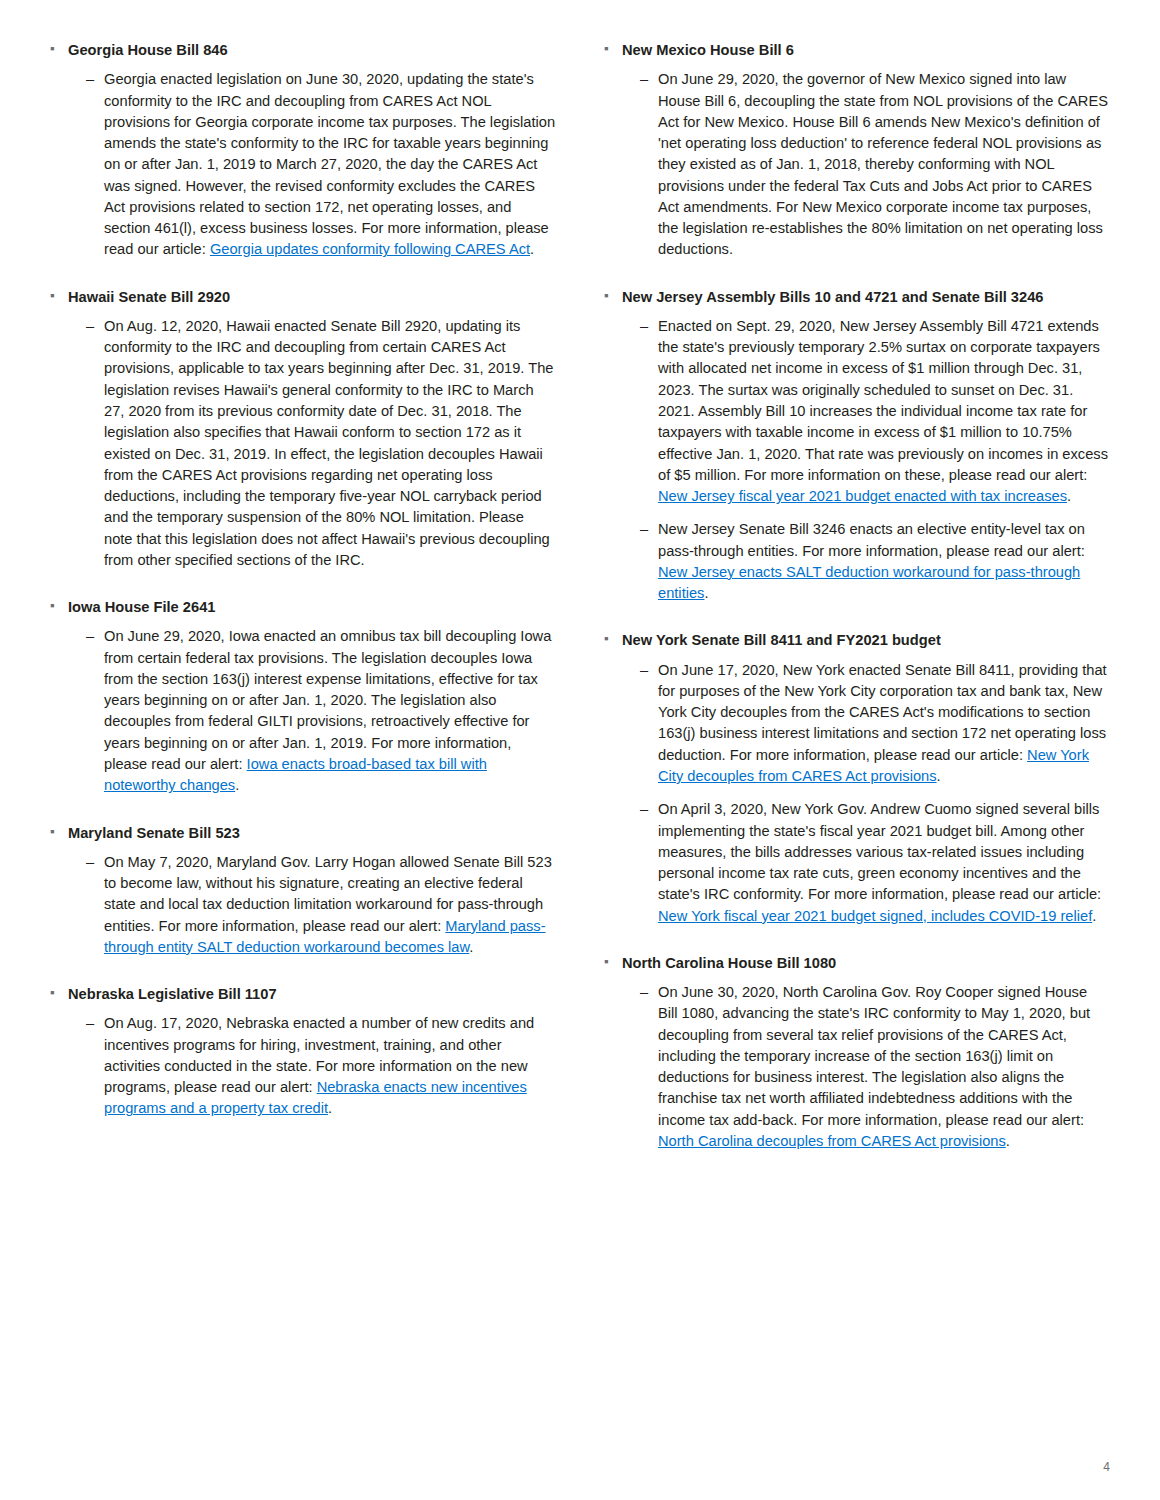Georgia House Bill 846
Georgia enacted legislation on June 30, 2020, updating the state's conformity to the IRC and decoupling from CARES Act NOL provisions for Georgia corporate income tax purposes. The legislation amends the state's conformity to the IRC for taxable years beginning on or after Jan. 1, 2019 to March 27, 2020, the day the CARES Act was signed. However, the revised conformity excludes the CARES Act provisions related to section 172, net operating losses, and section 461(l), excess business losses. For more information, please read our article: Georgia updates conformity following CARES Act.
Hawaii Senate Bill 2920
On Aug. 12, 2020, Hawaii enacted Senate Bill 2920, updating its conformity to the IRC and decoupling from certain CARES Act provisions, applicable to tax years beginning after Dec. 31, 2019. The legislation revises Hawaii's general conformity to the IRC to March 27, 2020 from its previous conformity date of Dec. 31, 2018. The legislation also specifies that Hawaii conform to section 172 as it existed on Dec. 31, 2019. In effect, the legislation decouples Hawaii from the CARES Act provisions regarding net operating loss deductions, including the temporary five-year NOL carryback period and the temporary suspension of the 80% NOL limitation. Please note that this legislation does not affect Hawaii's previous decoupling from other specified sections of the IRC.
Iowa House File 2641
On June 29, 2020, Iowa enacted an omnibus tax bill decoupling Iowa from certain federal tax provisions. The legislation decouples Iowa from the section 163(j) interest expense limitations, effective for tax years beginning on or after Jan. 1, 2020. The legislation also decouples from federal GILTI provisions, retroactively effective for years beginning on or after Jan. 1, 2019. For more information, please read our alert: Iowa enacts broad-based tax bill with noteworthy changes.
Maryland Senate Bill 523
On May 7, 2020, Maryland Gov. Larry Hogan allowed Senate Bill 523 to become law, without his signature, creating an elective federal state and local tax deduction limitation workaround for pass-through entities. For more information, please read our alert: Maryland pass-through entity SALT deduction workaround becomes law.
Nebraska Legislative Bill 1107
On Aug. 17, 2020, Nebraska enacted a number of new credits and incentives programs for hiring, investment, training, and other activities conducted in the state. For more information on the new programs, please read our alert: Nebraska enacts new incentives programs and a property tax credit.
New Mexico House Bill 6
On June 29, 2020, the governor of New Mexico signed into law House Bill 6, decoupling the state from NOL provisions of the CARES Act for New Mexico. House Bill 6 amends New Mexico's definition of 'net operating loss deduction' to reference federal NOL provisions as they existed as of Jan. 1, 2018, thereby conforming with NOL provisions under the federal Tax Cuts and Jobs Act prior to CARES Act amendments. For New Mexico corporate income tax purposes, the legislation re-establishes the 80% limitation on net operating loss deductions.
New Jersey Assembly Bills 10 and 4721 and Senate Bill 3246
Enacted on Sept. 29, 2020, New Jersey Assembly Bill 4721 extends the state's previously temporary 2.5% surtax on corporate taxpayers with allocated net income in excess of $1 million through Dec. 31, 2023. The surtax was originally scheduled to sunset on Dec. 31. 2021. Assembly Bill 10 increases the individual income tax rate for taxpayers with taxable income in excess of $1 million to 10.75% effective Jan. 1, 2020. That rate was previously on incomes in excess of $5 million. For more information on these, please read our alert: New Jersey fiscal year 2021 budget enacted with tax increases.
New Jersey Senate Bill 3246 enacts an elective entity-level tax on pass-through entities. For more information, please read our alert: New Jersey enacts SALT deduction workaround for pass-through entities.
New York Senate Bill 8411 and FY2021 budget
On June 17, 2020, New York enacted Senate Bill 8411, providing that for purposes of the New York City corporation tax and bank tax, New York City decouples from the CARES Act's modifications to section 163(j) business interest limitations and section 172 net operating loss deduction. For more information, please read our article: New York City decouples from CARES Act provisions.
On April 3, 2020, New York Gov. Andrew Cuomo signed several bills implementing the state's fiscal year 2021 budget bill. Among other measures, the bills addresses various tax-related issues including personal income tax rate cuts, green economy incentives and the state's IRC conformity. For more information, please read our article: New York fiscal year 2021 budget signed, includes COVID-19 relief.
North Carolina House Bill 1080
On June 30, 2020, North Carolina Gov. Roy Cooper signed House Bill 1080, advancing the state's IRC conformity to May 1, 2020, but decoupling from several tax relief provisions of the CARES Act, including the temporary increase of the section 163(j) limit on deductions for business interest. The legislation also aligns the franchise tax net worth affiliated indebtedness additions with the income tax add-back. For more information, please read our alert: North Carolina decouples from CARES Act provisions.
4